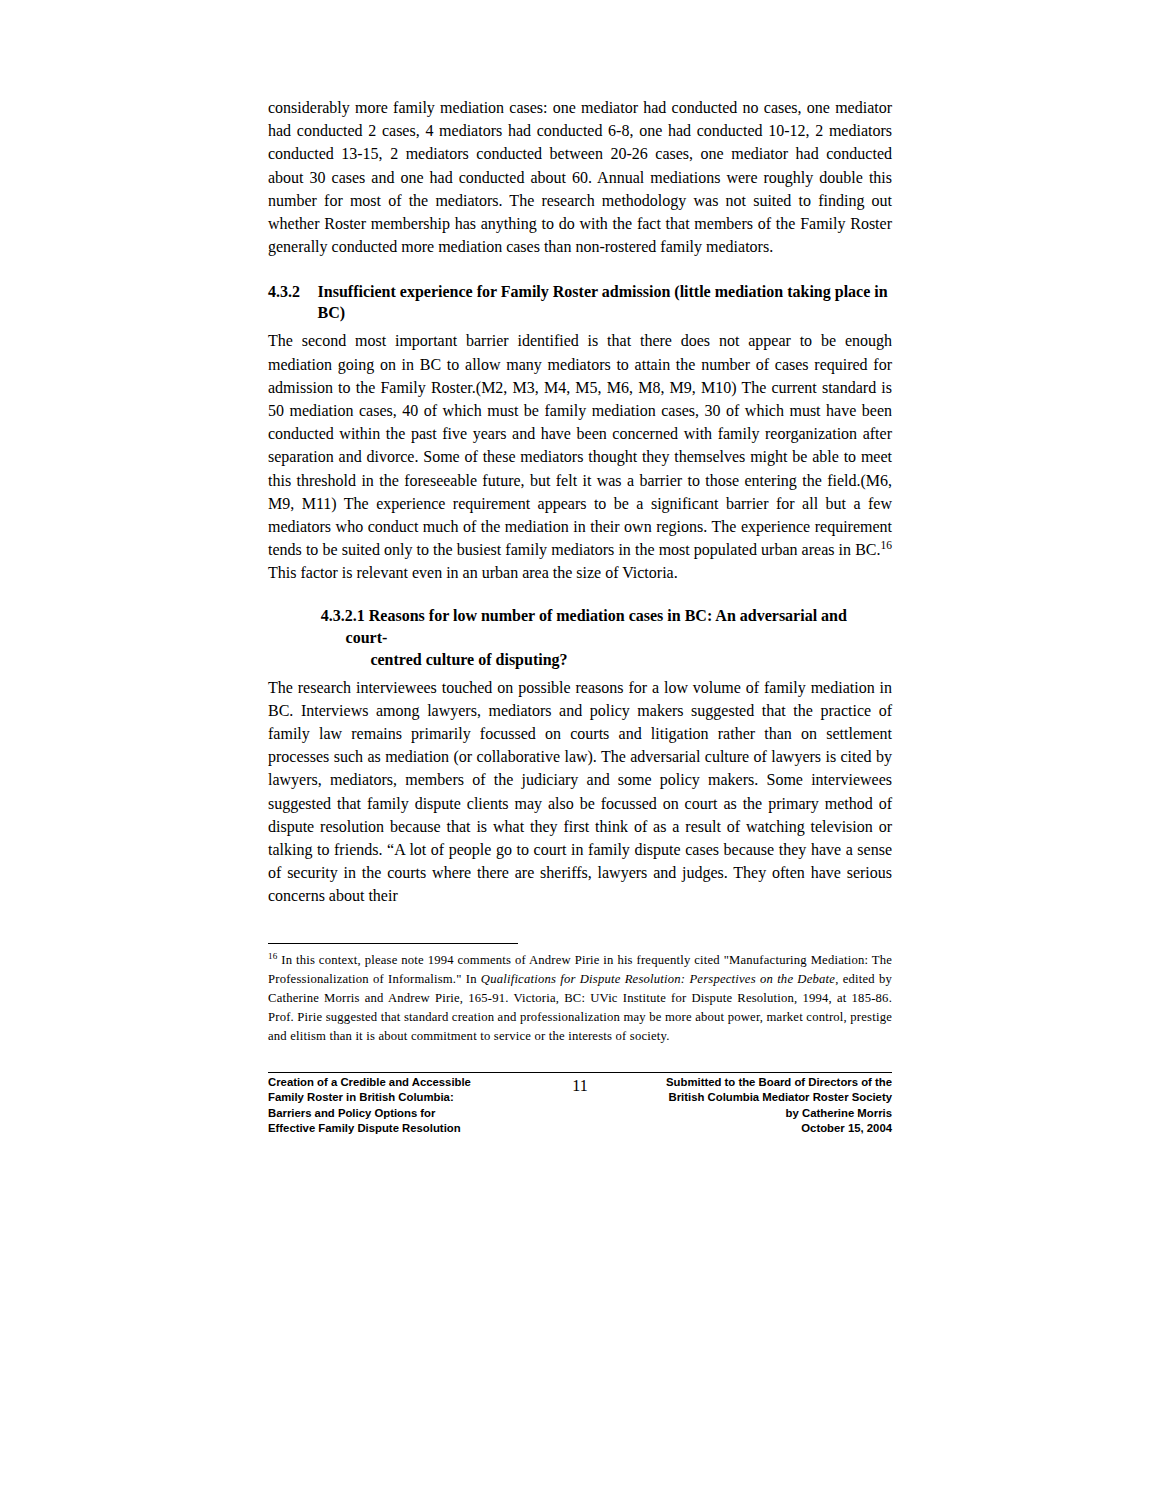considerably more family mediation cases: one mediator had conducted no cases, one mediator had conducted 2 cases, 4 mediators had conducted 6-8, one had conducted 10-12, 2 mediators conducted 13-15, 2 mediators conducted between 20-26 cases, one mediator had conducted about 30 cases and one had conducted about 60. Annual mediations were roughly double this number for most of the mediators. The research methodology was not suited to finding out whether Roster membership has anything to do with the fact that members of the Family Roster generally conducted more mediation cases than non-rostered family mediators.
4.3.2 Insufficient experience for Family Roster admission (little mediation taking place in BC)
The second most important barrier identified is that there does not appear to be enough mediation going on in BC to allow many mediators to attain the number of cases required for admission to the Family Roster.(M2, M3, M4, M5, M6, M8, M9, M10) The current standard is 50 mediation cases, 40 of which must be family mediation cases, 30 of which must have been conducted within the past five years and have been concerned with family reorganization after separation and divorce. Some of these mediators thought they themselves might be able to meet this threshold in the foreseeable future, but felt it was a barrier to those entering the field.(M6, M9, M11) The experience requirement appears to be a significant barrier for all but a few mediators who conduct much of the mediation in their own regions. The experience requirement tends to be suited only to the busiest family mediators in the most populated urban areas in BC.16 This factor is relevant even in an urban area the size of Victoria.
4.3.2.1 Reasons for low number of mediation cases in BC: An adversarial and court- centred culture of disputing?
The research interviewees touched on possible reasons for a low volume of family mediation in BC. Interviews among lawyers, mediators and policy makers suggested that the practice of family law remains primarily focussed on courts and litigation rather than on settlement processes such as mediation (or collaborative law). The adversarial culture of lawyers is cited by lawyers, mediators, members of the judiciary and some policy makers. Some interviewees suggested that family dispute clients may also be focussed on court as the primary method of dispute resolution because that is what they first think of as a result of watching television or talking to friends. “A lot of people go to court in family dispute cases because they have a sense of security in the courts where there are sheriffs, lawyers and judges. They often have serious concerns about their
16 In this context, please note 1994 comments of Andrew Pirie in his frequently cited "Manufacturing Mediation: The Professionalization of Informalism." In Qualifications for Dispute Resolution: Perspectives on the Debate, edited by Catherine Morris and Andrew Pirie, 165-91. Victoria, BC: UVic Institute for Dispute Resolution, 1994, at 185-86. Prof. Pirie suggested that standard creation and professionalization may be more about power, market control, prestige and elitism than it is about commitment to service or the interests of society.
| Creation of a Credible and Accessible Family Roster in British Columbia: Barriers and Policy Options for Effective Family Dispute Resolution | 11 | Submitted to the Board of Directors of the British Columbia Mediator Roster Society by Catherine Morris October 15, 2004 |